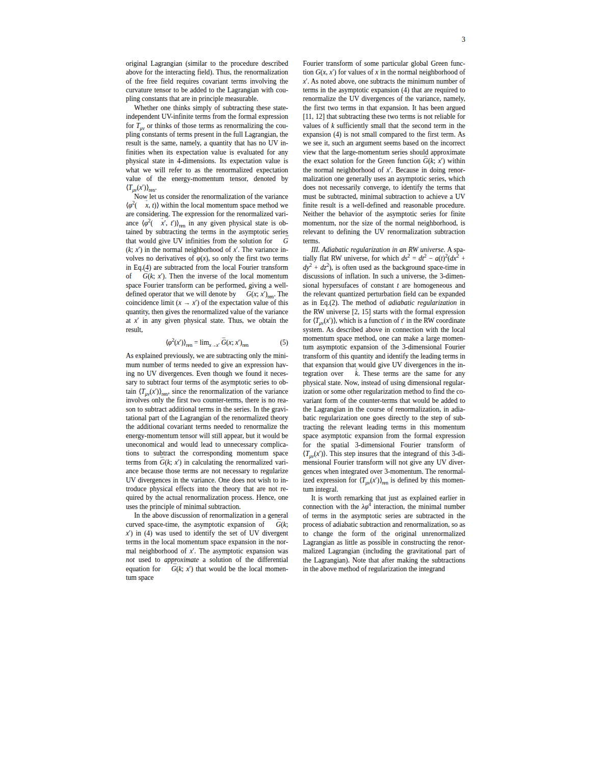3
original Lagrangian (similar to the procedure described above for the interacting field). Thus, the renormalization of the free field requires covariant terms involving the curvature tensor to be added to the Lagrangian with coupling constants that are in principle measurable.
Whether one thinks simply of subtracting these state-independent UV-infinite terms from the formal expression for Tμν or thinks of those terms as renormalizing the coupling constants of terms present in the full Lagrangian, the result is the same, namely, a quantity that has no UV infinities when its expectation value is evaluated for any physical state in 4-dimensions. Its expectation value is what we will refer to as the renormalized expectation value of the energy-momentum tensor, denoted by ⟨Tμν(x′)⟩ren.
Now let us consider the renormalization of the variance ⟨φ2(x, t)⟩ within the local momentum space method we are considering. The expression for the renormalized variance ⟨φ2(x′, t′)⟩ren in any given physical state is obtained by subtracting the terms in the asymptotic series that would give UV infinities from the solution for G(k; x′) in the normal neighborhood of x′. The variance involves no derivatives of φ(x), so only the first two terms in Eq.(4) are subtracted from the local Fourier transform of G(k; x′). Then the inverse of the local momentum space Fourier transform can be performed, giving a well-defined operator that we will denote by G(x; x′)ren. The coincidence limit (x → x′) of the expectation value of this quantity, then gives the renormalized value of the variance at x′ in any given physical state. Thus, we obtain the result,
⟨φ2(x′)⟩ren = limx→x′ G(x; x′)ren(5)
As explained previously, we are subtracting only the minimum number of terms needed to give an expression having no UV divergences. Even though we found it necessary to subtract four terms of the asymptotic series to obtain ⟨Tμν(x′)⟩ren, since the renormalization of the variance involves only the first two counter-terms, there is no reason to subtract additional terms in the series. In the gravitational part of the Lagrangian of the renormalized theory the additional covariant terms needed to renormalize the energy-momentum tensor will still appear, but it would be uneconomical and would lead to unnecessary complications to subtract the corresponding momentum space terms from G(k; x′) in calculating the renormalized variance because those terms are not necessary to regularize UV divergences in the variance. One does not wish to introduce physical effects into the theory that are not required by the actual renormalization process. Hence, one uses the principle of minimal subtraction.
In the above discussion of renormalization in a general curved space-time, the asymptotic expansion of G(k; x′) in (4) was used to identify the set of UV divergent terms in the local momentum space expansion in the normal neighborhood of x′. The asymptotic expansion was not used to approximate a solution of the differential equation for G(k; x′) that would be the local momentum space
Fourier transform of some particular global Green function G(x, x′) for values of x in the normal neighborhood of x′. As noted above, one subtracts the minimum number of terms in the asymptotic expansion (4) that are required to renormalize the UV divergences of the variance, namely, the first two terms in that expansion. It has been argued [11, 12] that subtracting these two terms is not reliable for values of k sufficiently small that the second term in the expansion (4) is not small compared to the first term. As we see it, such an argument seems based on the incorrect view that the large-momentum series should approximate the exact solution for the Green function G(k; x′) within the normal neighborhood of x′. Because in doing renormalization one generally uses an asymptotic series, which does not necessarily converge, to identify the terms that must be subtracted, minimal subtraction to achieve a UV finite result is a well-defined and reasonable procedure. Neither the behavior of the asymptotic series for finite momentum, nor the size of the normal neighborhood, is relevant to defining the UV renormalization subtraction terms.
III. Adiabatic regularization in an RW universe. A spatially flat RW universe, for which ds2 = dt2 − a(t)2(dx2 + dy2 + dz2), is often used as the background space-time in discussions of inflation. In such a universe, the 3-dimensional hypersufaces of constant t are homogeneous and the relevant quantized perturbation field can be expanded as in Eq.(2). The method of adiabatic regularization in the RW universe [2, 15] starts with the formal expression for ⟨Tμν(x′)⟩, which is a function of t′ in the RW coordinate system. As described above in connection with the local momentum space method, one can make a large momentum asymptotic expansion of the 3-dimensional Fourier transform of this quantity and identify the leading terms in that expansion that would give UV divergences in the integration over k. These terms are the same for any physical state. Now, instead of using dimensional regularization or some other regularization method to find the covariant form of the counter-terms that would be added to the Lagrangian in the course of renormalization, in adiabatic regularization one goes directly to the step of subtracting the relevant leading terms in this momentum space asymptotic expansion from the formal expression for the spatial 3-dimensional Fourier transform of ⟨Tμν(x′)⟩. This step insures that the integrand of this 3-dimensional Fourier transform will not give any UV divergences when integrated over 3-momentum. The renormalized expression for ⟨Tμν(x′)⟩ren is defined by this momentum integral.
It is worth remarking that just as explained earlier in connection with the λφ4 interaction, the minimal number of terms in the asymptotic series are subtracted in the process of adiabatic subtraction and renormalization, so as to change the form of the original unrenormalized Lagrangian as little as possible in constructing the renormalized Lagrangian (including the gravitational part of the Lagrangian). Note that after making the subtractions in the above method of regularization the integrand